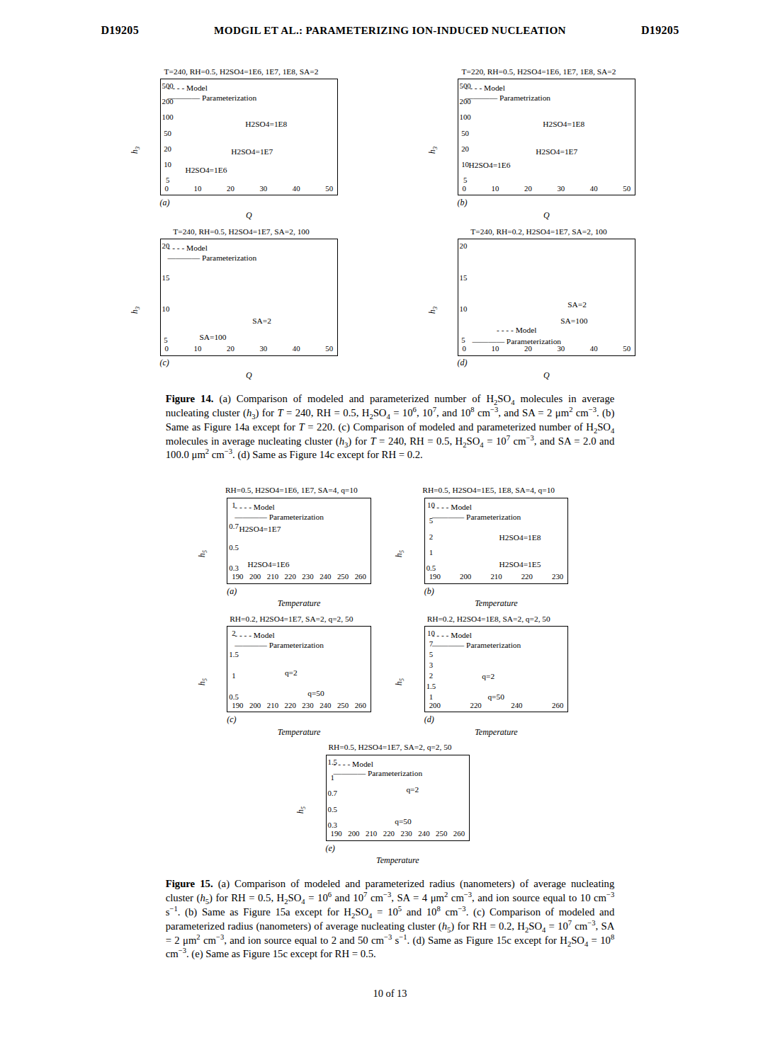D19205 Modgil et al.: Parameterizing Ion-Induced Nucleation D19205
T=240, RH=0.5, H2SO4=1E6, 1E7, 1E8, SA=2
h3
5002001005020105
- - - - Model
———— Parameterization
H2SO4=1E8
H2SO4=1E7
H2SO4=1E6
01020304050
(a)
Q
T=220, RH=0.5, H2SO4=1E6, 1E7, 1E8, SA=2
h3
5002001005020105
- - - - Model
———— Parametrization
H2SO4=1E8
H2SO4=1E7
H2SO4=1E6
01020304050
(b)
Q
T=240, RH=0.5, H2SO4=1E7, SA=2, 100
h3
2015105
- - - - Model
———— Parameterization
SA=2
SA=100
01020304050
(c)
Q
T=240, RH=0.2, H2SO4=1E7, SA=2, 100
h3
2015105
SA=2
SA=100
- - - - Model
———— Parameterization
01020304050
(d)
Q
Figure 14. (a) Comparison of modeled and parameterized number of H2SO4 molecules in average nucleating cluster (h3) for T = 240, RH = 0.5, H2SO4 = 106, 107, and 108 cm−3, and SA = 2 μm2 cm−3. (b) Same as Figure 14a except for T = 220. (c) Comparison of modeled and parameterized number of H2SO4 molecules in average nucleating cluster (h3) for T = 240, RH = 0.5, H2SO4 = 107 cm−3, and SA = 2.0 and 100.0 μm2 cm−3. (d) Same as Figure 14c except for RH = 0.2.
RH=0.5, H2SO4=1E6, 1E7, SA=4, q=10
h5
10.70.50.3
- - - - Model
———— Parameterization
H2SO4=1E7
H2SO4=1E6
190200210220230240250260
(a)
Temperature
RH=0.5, H2SO4=1E5, 1E8, SA=4, q=10
h5
105210.5
- - - - Model
———— Parameterization
H2SO4=1E8
H2SO4=1E5
190200210220230
(b)
Temperature
RH=0.2, H2SO4=1E7, SA=2, q=2, 50
h5
21.510.5
- - - - Model
———— Parameterization
q=2
q=50
190200210220230240250260
(c)
Temperature
RH=0.2, H2SO4=1E8, SA=2, q=2, 50
h5
1075321.51
- - - - Model
———— Parameterization
q=2
q=50
200220240260
(d)
Temperature
RH=0.5, H2SO4=1E7, SA=2, q=2, 50
h5
1.510.70.50.3
- - - - Model
———— Parameterization
q=2
q=50
190200210220230240250260
(e)
Temperature
Figure 15. (a) Comparison of modeled and parameterized radius (nanometers) of average nucleating cluster (h5) for RH = 0.5, H2SO4 = 106 and 107 cm−3, SA = 4 μm2 cm−3, and ion source equal to 10 cm−3 s−1. (b) Same as Figure 15a except for H2SO4 = 105 and 108 cm−3. (c) Comparison of modeled and parameterized radius (nanometers) of average nucleating cluster (h5) for RH = 0.2, H2SO4 = 107 cm−3, SA = 2 μm2 cm−3, and ion source equal to 2 and 50 cm−3 s−1. (d) Same as Figure 15c except for H2SO4 = 108 cm−3. (e) Same as Figure 15c except for RH = 0.5.
10 of 13